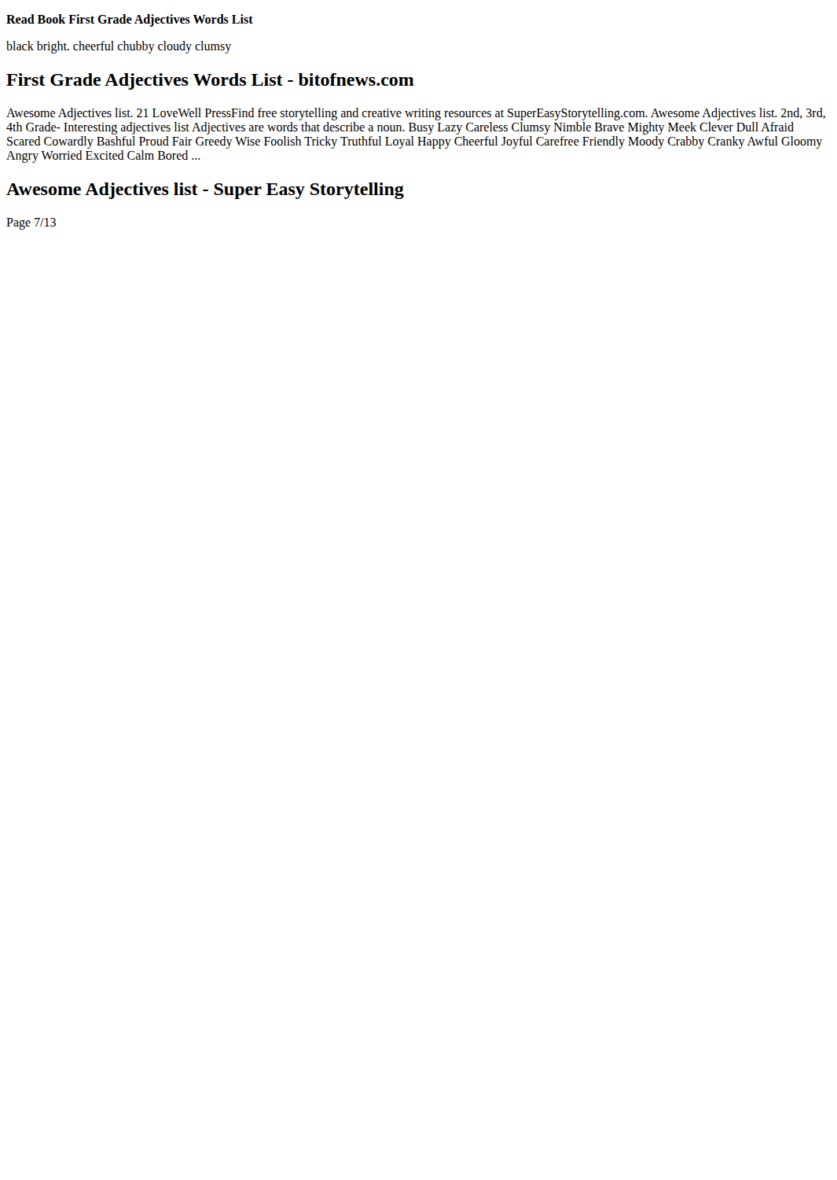Read Book First Grade Adjectives Words List
black bright. cheerful chubby cloudy clumsy
First Grade Adjectives Words List - bitofnews.com
Awesome Adjectives list. 21 LoveWell PressFind free storytelling and creative writing resources at SuperEasyStorytelling.com. Awesome Adjectives list. 2nd, 3rd, 4th Grade- Interesting adjectives list Adjectives are words that describe a noun. Busy Lazy Careless Clumsy Nimble Brave Mighty Meek Clever Dull Afraid Scared Cowardly Bashful Proud Fair Greedy Wise Foolish Tricky Truthful Loyal Happy Cheerful Joyful Carefree Friendly Moody Crabby Cranky Awful Gloomy Angry Worried Excited Calm Bored ...
Awesome Adjectives list - Super Easy Storytelling
Page 7/13